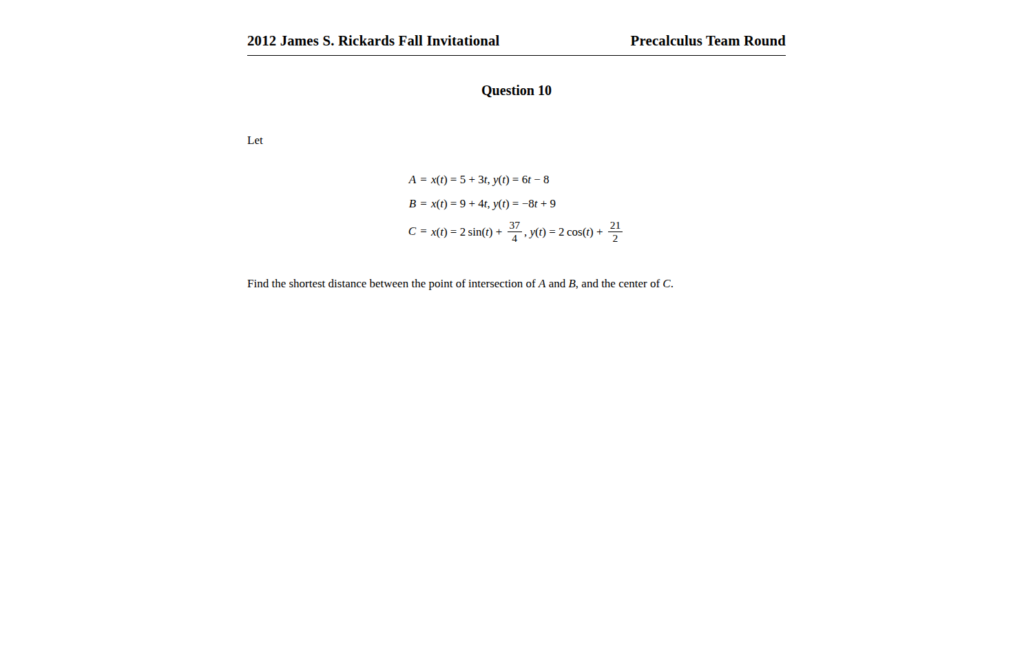2012 James S. Rickards Fall Invitational
Precalculus Team Round
Question 10
Let
| A | = | x ( t ) = 5 + 3 t , y ( t ) = 6 t − 8 |
| B | = | x ( t ) = 9 + 4 t , y ( t ) = −8 t + 9 |
| C | = | x ( t ) = 2 sin ( t ) + 37 4 , y ( t ) = 2 cos ( t ) + 21 2 |
Find the shortest distance between the point of intersection of A and B, and the center of C.